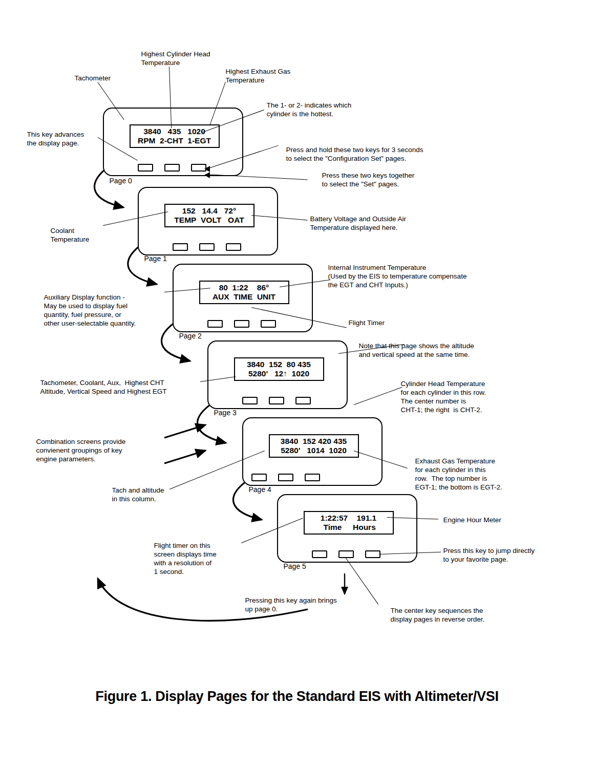============================================================ CURVED FLOW ARROWS (drawn first so boxes sit on top) ============================================================ ============================================================ PAGE 0 ============================================================
3840 435 1020 RPM 2-CHT 1-EGT
Page 0
============================================================ PAGE 1 ============================================================
152 14.4 72° TEMP VOLT OAT
Page 1
============================================================ PAGE 2 ============================================================
80 1:22 86° AUX TIME UNIT
Page 2
============================================================ PAGE 3 ============================================================
3840 152 80 435 5280' 12↑ 1020
Page 3
============================================================ PAGE 4 ============================================================
3840 152 420 435 5280' 1014 1020
Page 4
============================================================ PAGE 5 ============================================================
1:22:57 191.1 Time Hours
Page 5
============================================================ LEADER LINES (straight) ============================================================
============================================================ TEXT LABELS ============================================================
Highest Cylinder Head Temperature
Highest Exhaust Gas Temperature
Tachometer
The 1- or 2- indicates which cylinder is the hottest.
This key advances the display page.
Press and hold these two keys for 3 seconds to select the "Configuration Set" pages.
Press these two keys together to select the "Set" pages.
Coolant Temperature
Battery Voltage and Outside Air Temperature displayed here.
Internal Instrument Temperature (Used by the EIS to temperature compensate the EGT and CHT Inputs.)
Auxiliary Display function - May be used to display fuel quantity, fuel pressure, or other user-selectable quantity.
Flight Timer
Note that this page shows the altitude and vertical speed at the same time.
Tachometer, Coolant, Aux, Highest CHT Altitude, Vertical Speed and Highest EGT
Cylinder Head Temperature for each cylinder in this row. The center number is CHT-1; the right is CHT-2.
Combination screens provide convienent groupings of key engine parameters.
Exhaust Gas Temperature for each cylinder in this row. The top number is EGT-1; the bottom is EGT-2.
Tach and altitude in this column.
Engine Hour Meter
Press this key to jump directly to your favorite page.
Flight timer on this screen displays time with a resolution of 1 second.
Pressing this key again brings up page 0.
The center key sequences the display pages in reverse order.
============================================================ CAPTION ============================================================
Figure 1. Display Pages for the Standard EIS with Altimeter/VSI